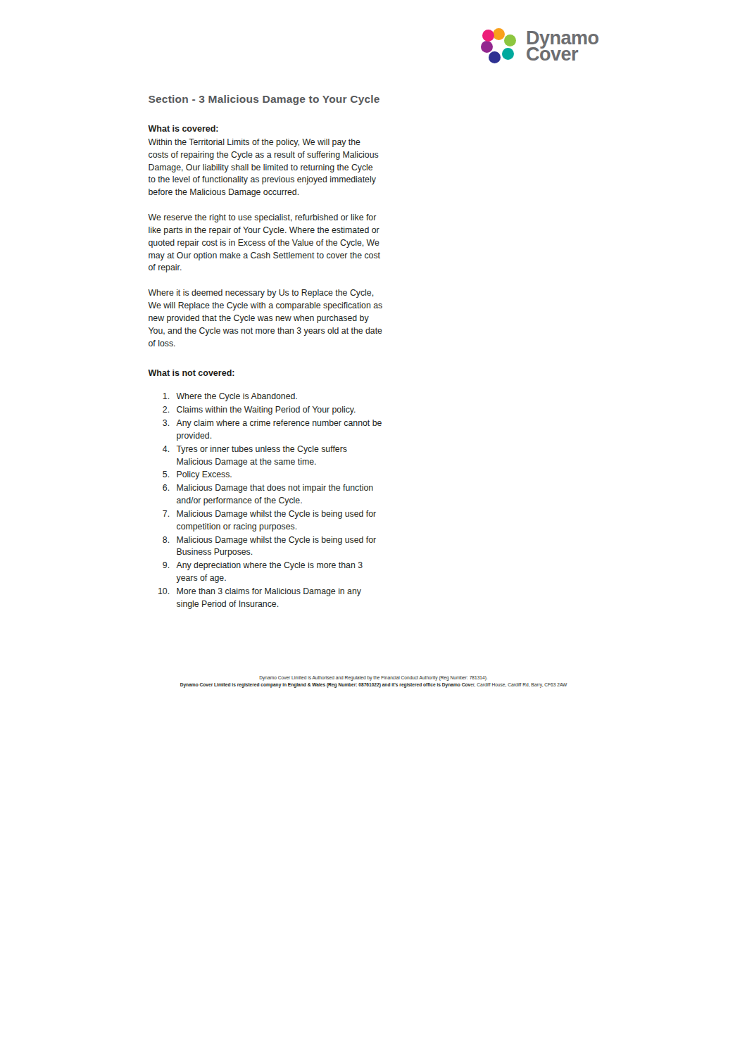DynamoCover
Section - 3 Malicious Damage to Your Cycle
What is covered:
Within the Territorial Limits of the policy, We will pay the costs of repairing the Cycle as a result of suffering Malicious Damage, Our liability shall be limited to returning the Cycle to the level of functionality as previous enjoyed immediately before the Malicious Damage occurred.
We reserve the right to use specialist, refurbished or like for like parts in the repair of Your Cycle. Where the estimated or quoted repair cost is in Excess of the Value of the Cycle, We may at Our option make a Cash Settlement to cover the cost of repair.
Where it is deemed necessary by Us to Replace the Cycle, We will Replace the Cycle with a comparable specification as new provided that the Cycle was new when purchased by You, and the Cycle was not more than 3 years old at the date of loss.
What is not covered:
Where the Cycle is Abandoned.
Claims within the Waiting Period of Your policy.
Any claim where a crime reference number cannot be provided.
Tyres or inner tubes unless the Cycle suffers Malicious Damage at the same time.
Policy Excess.
Malicious Damage that does not impair the function and/or performance of the Cycle.
Malicious Damage whilst the Cycle is being used for competition or racing purposes.
Malicious Damage whilst the Cycle is being used for Business Purposes.
Any depreciation where the Cycle is more than 3 years of age.
More than 3 claims for Malicious Damage in any single Period of Insurance.
Dynamo Cover Limited is Authorised and Regulated by the Financial Conduct Authority (Reg Number: 781314).
Dynamo Cover Limited is registered company in England & Wales (Reg Number: 08761022) and it's registered office is Dynamo Cover, Cardiff House, Cardiff Rd, Barry, CF63 2AW